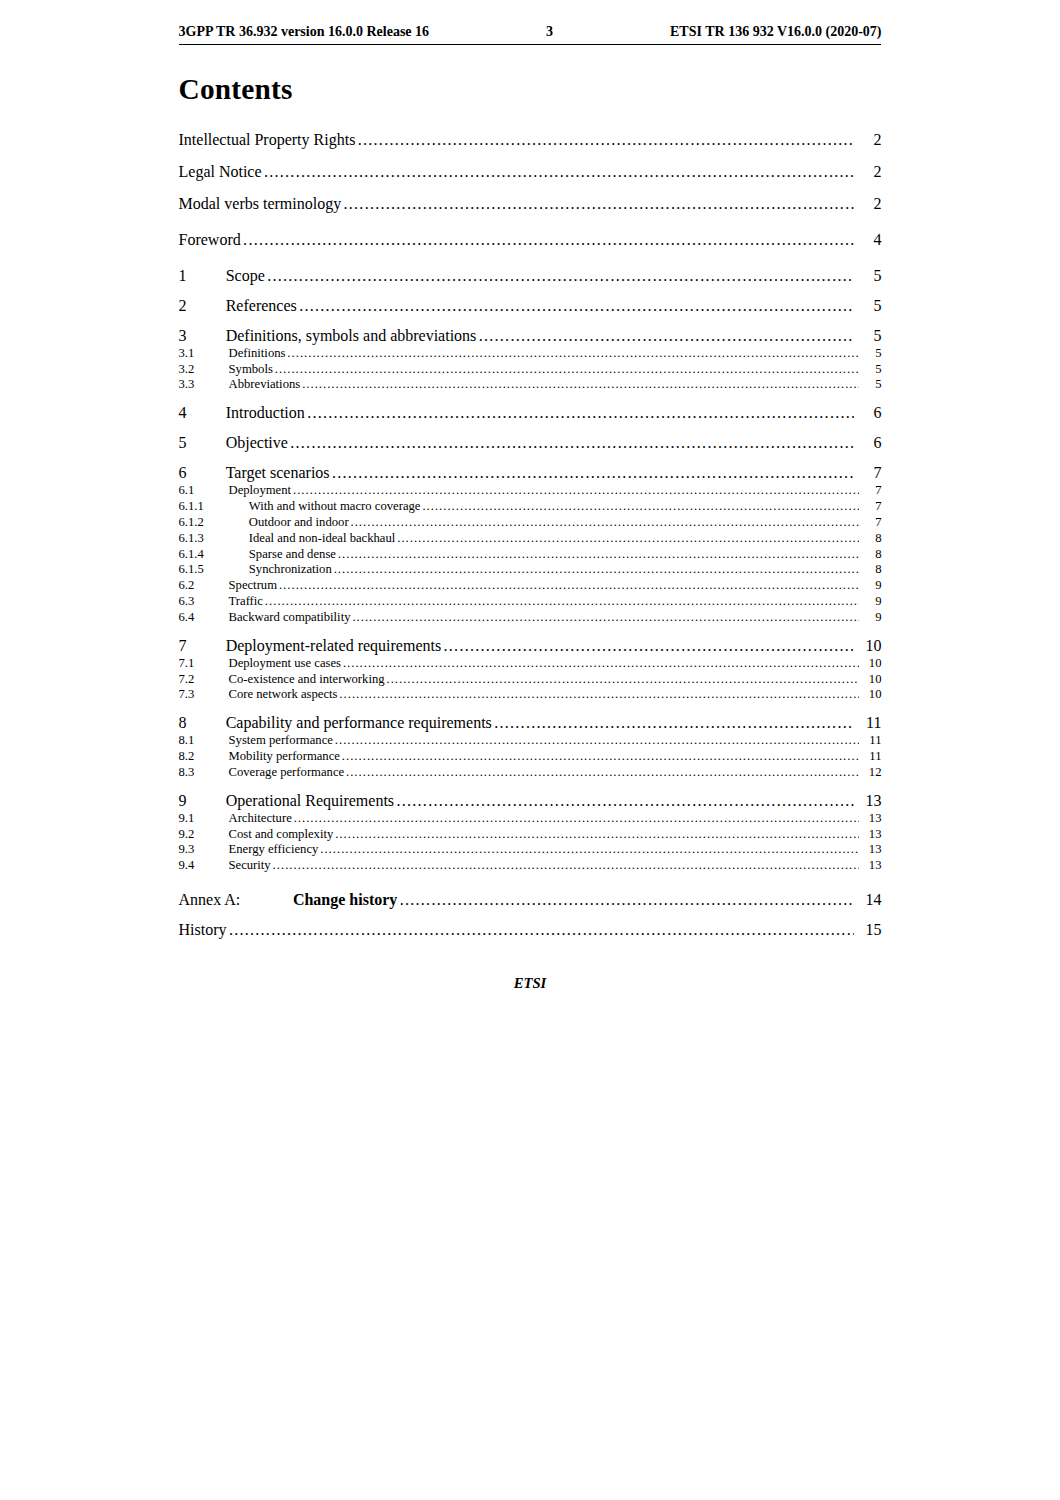3GPP TR 36.932 version 16.0.0 Release 16
3
ETSI TR 136 932 V16.0.0 (2020-07)
Contents
Intellectual Property Rights 2
Legal Notice 2
Modal verbs terminology 2
Foreword 4
1 Scope 5
2 References 5
3 Definitions, symbols and abbreviations 5
3.1 Definitions 5
3.2 Symbols 5
3.3 Abbreviations 5
4 Introduction 6
5 Objective 6
6 Target scenarios 7
6.1 Deployment 7
6.1.1 With and without macro coverage 7
6.1.2 Outdoor and indoor 7
6.1.3 Ideal and non-ideal backhaul 8
6.1.4 Sparse and dense 8
6.1.5 Synchronization 8
6.2 Spectrum 9
6.3 Traffic 9
6.4 Backward compatibility 9
7 Deployment-related requirements 10
7.1 Deployment use cases 10
7.2 Co-existence and interworking 10
7.3 Core network aspects 10
8 Capability and performance requirements 11
8.1 System performance 11
8.2 Mobility performance 11
8.3 Coverage performance 12
9 Operational Requirements 13
9.1 Architecture 13
9.2 Cost and complexity 13
9.3 Energy efficiency 13
9.4 Security 13
Annex A: Change history 14
History 15
ETSI